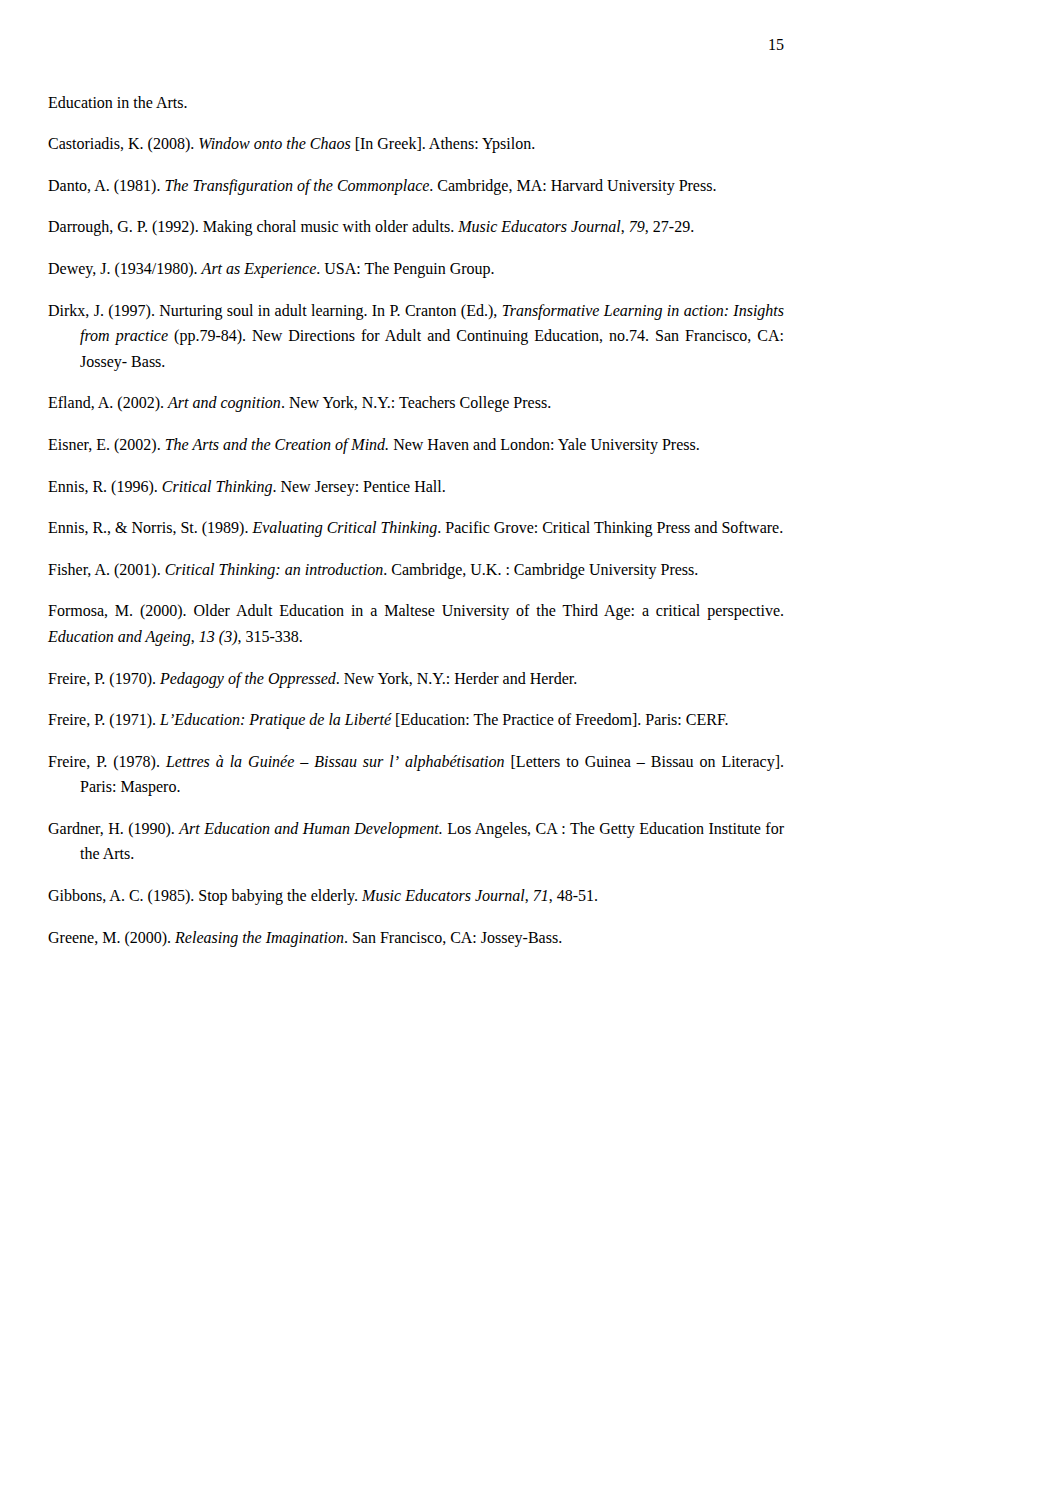15
Education in the Arts.
Castoriadis, K. (2008). Window onto the Chaos [In Greek]. Athens: Ypsilon.
Danto, A. (1981). The Transfiguration of the Commonplace. Cambridge, MA: Harvard University Press.
Darrough, G. P. (1992). Making choral music with older adults. Music Educators Journal, 79, 27-29.
Dewey, J. (1934/1980). Art as Experience. USA: The Penguin Group.
Dirkx, J. (1997). Nurturing soul in adult learning. In P. Cranton (Ed.), Transformative Learning in action: Insights from practice (pp.79-84). New Directions for Adult and Continuing Education, no.74. San Francisco, CA: Jossey- Bass.
Efland, A. (2002). Art and cognition. New York, N.Y.: Teachers College Press.
Eisner, E. (2002). The Arts and the Creation of Mind. New Haven and London: Yale University Press.
Ennis, R. (1996). Critical Thinking. New Jersey: Pentice Hall.
Ennis, R., & Norris, St. (1989). Evaluating Critical Thinking. Pacific Grove: Critical Thinking Press and Software.
Fisher, A. (2001). Critical Thinking: an introduction. Cambridge, U.K. : Cambridge University Press.
Formosa, M. (2000). Older Adult Education in a Maltese University of the Third Age: a critical perspective. Education and Ageing, 13 (3), 315-338.
Freire, P. (1970). Pedagogy of the Oppressed. New York, N.Y.: Herder and Herder.
Freire, P. (1971). LʼEducation: Pratique de la Liberté [Education: The Practice of Freedom]. Paris: CERF.
Freire, P. (1978). Lettres à la Guinée – Bissau sur lʼ alphabétisation [Letters to Guinea – Bissau on Literacy]. Paris: Maspero.
Gardner, H. (1990). Art Education and Human Development. Los Angeles, CA : The Getty Education Institute for the Arts.
Gibbons, A. C. (1985). Stop babying the elderly. Music Educators Journal, 71, 48-51.
Greene, M. (2000). Releasing the Imagination. San Francisco, CA: Jossey-Bass.